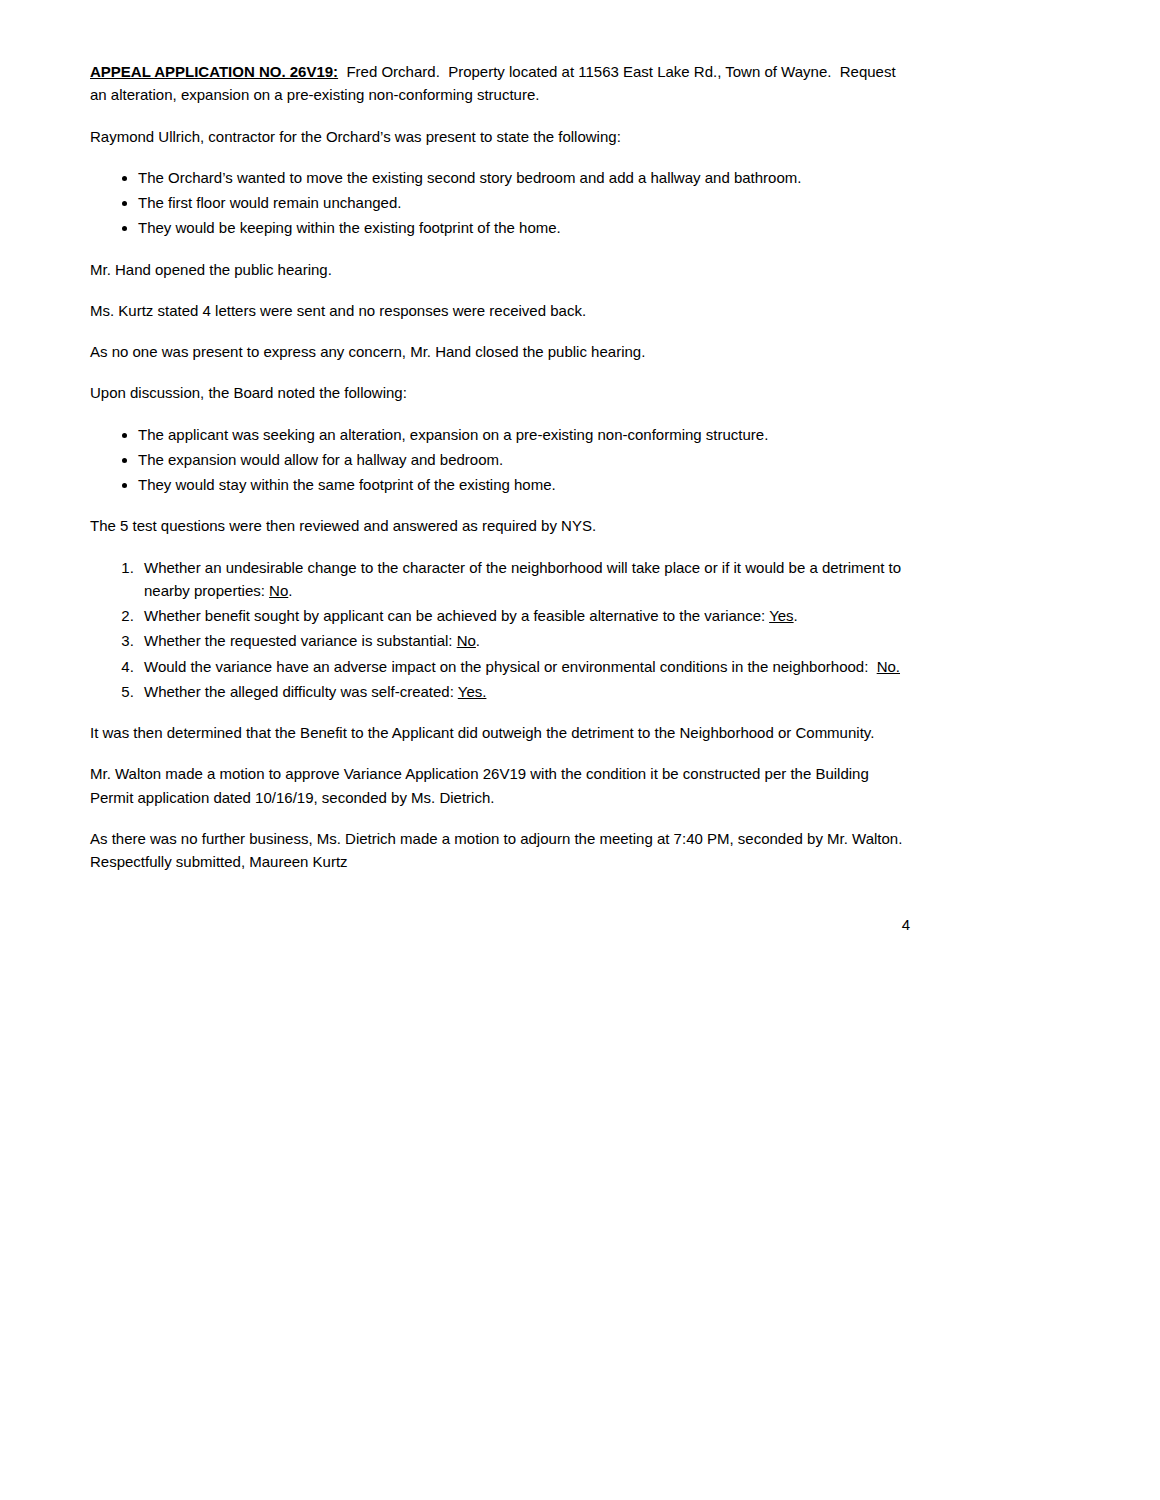APPEAL APPLICATION NO. 26V19: Fred Orchard. Property located at 11563 East Lake Rd., Town of Wayne. Request an alteration, expansion on a pre-existing non-conforming structure.
Raymond Ullrich, contractor for the Orchard’s was present to state the following:
The Orchard’s wanted to move the existing second story bedroom and add a hallway and bathroom.
The first floor would remain unchanged.
They would be keeping within the existing footprint of the home.
Mr. Hand opened the public hearing.
Ms. Kurtz stated 4 letters were sent and no responses were received back.
As no one was present to express any concern, Mr. Hand closed the public hearing.
Upon discussion, the Board noted the following:
The applicant was seeking an alteration, expansion on a pre-existing non-conforming structure.
The expansion would allow for a hallway and bedroom.
They would stay within the same footprint of the existing home.
The 5 test questions were then reviewed and answered as required by NYS.
Whether an undesirable change to the character of the neighborhood will take place or if it would be a detriment to nearby properties: No.
Whether benefit sought by applicant can be achieved by a feasible alternative to the variance: Yes.
Whether the requested variance is substantial: No.
Would the variance have an adverse impact on the physical or environmental conditions in the neighborhood: No.
Whether the alleged difficulty was self-created: Yes.
It was then determined that the Benefit to the Applicant did outweigh the detriment to the Neighborhood or Community.
Mr. Walton made a motion to approve Variance Application 26V19 with the condition it be constructed per the Building Permit application dated 10/16/19, seconded by Ms. Dietrich.
As there was no further business, Ms. Dietrich made a motion to adjourn the meeting at 7:40 PM, seconded by Mr. Walton.
Respectfully submitted, Maureen Kurtz
4